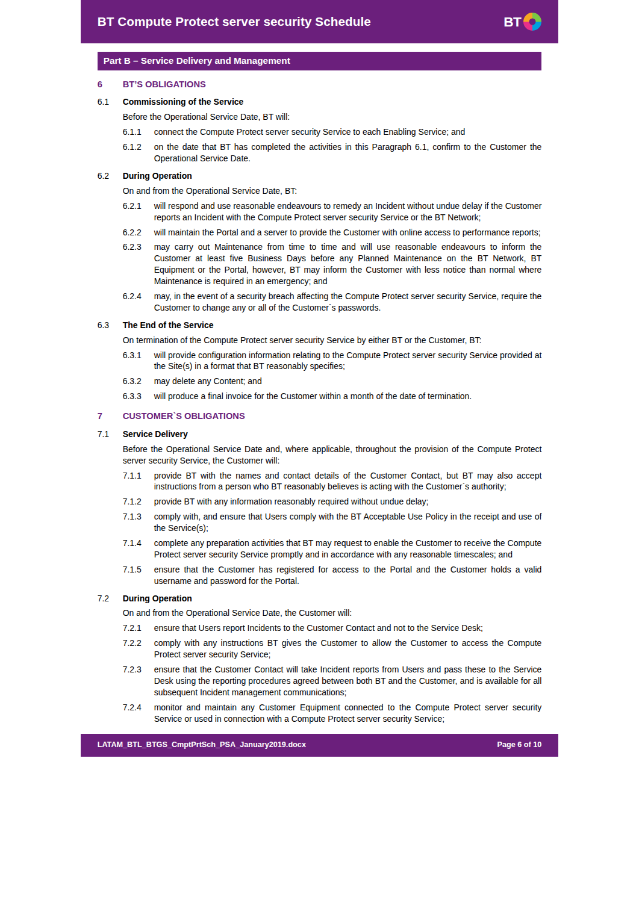BT Compute Protect server security Schedule
BT
Part B – Service Delivery and Management
6 BT’S OBLIGATIONS
6.1 Commissioning of the Service
Before the Operational Service Date, BT will:
6.1.1 connect the Compute Protect server security Service to each Enabling Service; and
6.1.2 on the date that BT has completed the activities in this Paragraph 6.1, confirm to the Customer the Operational Service Date.
6.2 During Operation
On and from the Operational Service Date, BT:
6.2.1 will respond and use reasonable endeavours to remedy an Incident without undue delay if the Customer reports an Incident with the Compute Protect server security Service or the BT Network;
6.2.2 will maintain the Portal and a server to provide the Customer with online access to performance reports;
6.2.3 may carry out Maintenance from time to time and will use reasonable endeavours to inform the Customer at least five Business Days before any Planned Maintenance on the BT Network, BT Equipment or the Portal, however, BT may inform the Customer with less notice than normal where Maintenance is required in an emergency; and
6.2.4 may, in the event of a security breach affecting the Compute Protect server security Service, require the Customer to change any or all of the Customer`s passwords.
6.3 The End of the Service
On termination of the Compute Protect server security Service by either BT or the Customer, BT:
6.3.1 will provide configuration information relating to the Compute Protect server security Service provided at the Site(s) in a format that BT reasonably specifies;
6.3.2 may delete any Content; and
6.3.3 will produce a final invoice for the Customer within a month of the date of termination.
7 CUSTOMER`S OBLIGATIONS
7.1 Service Delivery
Before the Operational Service Date and, where applicable, throughout the provision of the Compute Protect server security Service, the Customer will:
7.1.1 provide BT with the names and contact details of the Customer Contact, but BT may also accept instructions from a person who BT reasonably believes is acting with the Customer`s authority;
7.1.2 provide BT with any information reasonably required without undue delay;
7.1.3 comply with, and ensure that Users comply with the BT Acceptable Use Policy in the receipt and use of the Service(s);
7.1.4 complete any preparation activities that BT may request to enable the Customer to receive the Compute Protect server security Service promptly and in accordance with any reasonable timescales; and
7.1.5 ensure that the Customer has registered for access to the Portal and the Customer holds a valid username and password for the Portal.
7.2 During Operation
On and from the Operational Service Date, the Customer will:
7.2.1 ensure that Users report Incidents to the Customer Contact and not to the Service Desk;
7.2.2 comply with any instructions BT gives the Customer to allow the Customer to access the Compute Protect server security Service;
7.2.3 ensure that the Customer Contact will take Incident reports from Users and pass these to the Service Desk using the reporting procedures agreed between both BT and the Customer, and is available for all subsequent Incident management communications;
7.2.4 monitor and maintain any Customer Equipment connected to the Compute Protect server security Service or used in connection with a Compute Protect server security Service;
LATAM_BTL_BTGS_CmptPrtSch_PSA_January2019.docx Page 6 of 10